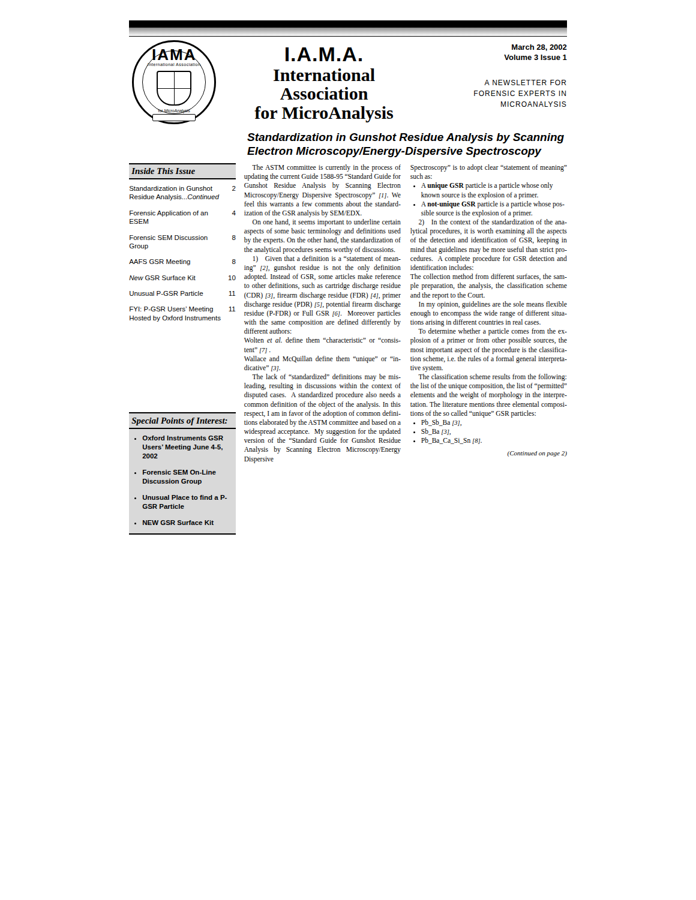IAMA
International Association
for MicroAnalysis
I.A.M.A.
International
Association
for MicroAnalysis
March 28, 2002
Volume 3 Issue 1
A newsletter for
forensic experts in
microanalysis
Standardization in Gunshot Residue Analysis by Scanning Electron Microscopy/Energy-Dispersive Spectroscopy
Inside This Issue
Standardization in Gunshot Residue Analysis...Continued 2
Forensic Application of an ESEM 4
Forensic SEM Discussion Group 8
AAFS GSR Meeting 8
New GSR Surface Kit 10
Unusual P-GSR Particle 11
FYI: P-GSR Users’ Meeting Hosted by Oxford Instruments 11
Special Points of Interest:
Oxford Instruments GSR Users’ Meeting June 4-5, 2002
Forensic SEM On-Line Discussion Group
Unusual Place to find a P-GSR Particle
NEW GSR Surface Kit
The ASTM committee is currently in the process of updating the current Guide 1588-95 “Standard Guide for Gunshot Residue Analysis by Scanning Electron Microscopy/Energy Dispersive Spectroscopy” [1]. We feel this warrants a few comments about the standardization of the GSR analysis by SEM/EDX.
On one hand, it seems important to underline certain aspects of some basic terminology and definitions used by the experts. On the other hand, the standardization of the analytical procedures seems worthy of discussions.
1) Given that a definition is a “statement of meaning” [2], gunshot residue is not the only definition adopted. Instead of GSR, some articles make reference to other definitions, such as cartridge discharge residue (CDR) [3], firearm discharge residue (FDR) [4], primer discharge residue (PDR) [5], potential firearm discharge residue (P-FDR) or Full GSR [6]. Moreover particles with the same composition are defined differently by different authors:
Wolten et al. define them “characteristic” or “consistent” [7] .
Wallace and McQuillan define them “unique” or “indicative” [3].
The lack of “standardized” definitions may be misleading, resulting in discussions within the context of disputed cases. A standardized procedure also needs a common definition of the object of the analysis. In this respect, I am in favor of the adoption of common definitions elaborated by the ASTM committee and based on a widespread acceptance. My suggestion for the updated version of the “Standard Guide for Gunshot Residue Analysis by Scanning Electron Microscopy/Energy Dispersive
Spectroscopy” is to adopt clear “statement of meaning” such as:
A unique GSR particle is a particle whose only known source is the explosion of a primer.
A not-unique GSR particle is a particle whose possible source is the explosion of a primer.
2) In the context of the standardization of the analytical procedures, it is worth examining all the aspects of the detection and identification of GSR, keeping in mind that guidelines may be more useful than strict procedures. A complete procedure for GSR detection and identification includes:
The collection method from different surfaces, the sample preparation, the analysis, the classification scheme and the report to the Court.
In my opinion, guidelines are the sole means flexible enough to encompass the wide range of different situations arising in different countries in real cases.
To determine whether a particle comes from the explosion of a primer or from other possible sources, the most important aspect of the procedure is the classification scheme, i.e. the rules of a formal general interpretative system.
The classification scheme results from the following: the list of the unique composition, the list of “permitted” elements and the weight of morphology in the interpretation. The literature mentions three elemental compositions of the so called “unique” GSR particles:
Pb_Sb_Ba [3],
Sb_Ba [3],
Pb_Ba_Ca_Si_Sn [8].
(Continued on page 2)